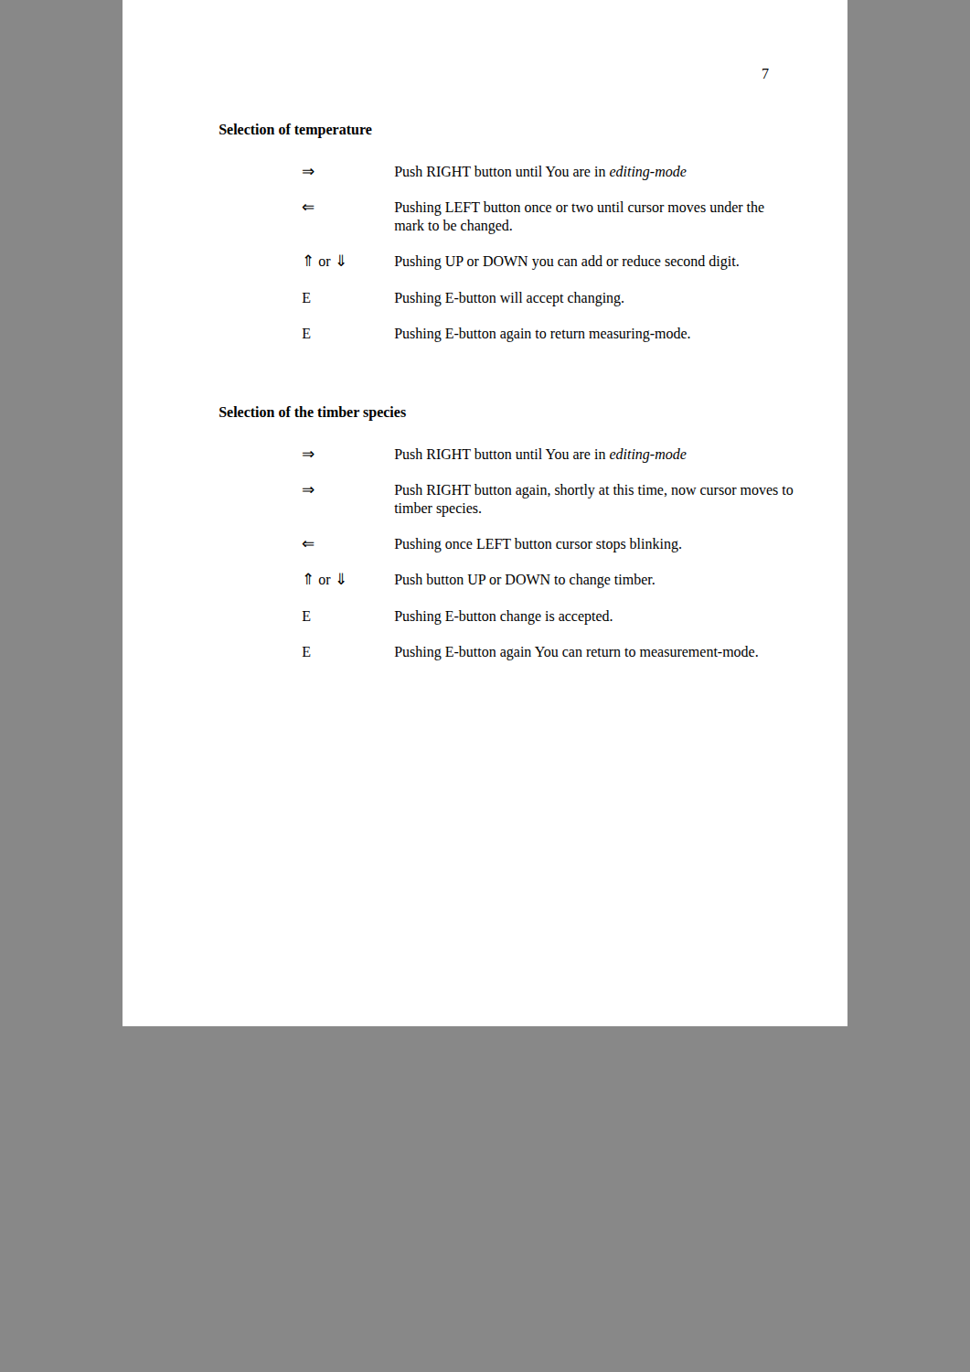7
Selection of temperature
| ⇒ | Push RIGHT button until You are in editing-mode |
| ⇐ | Pushing LEFT button once or two until cursor moves under the mark to be changed. |
| ⇑ or ⇓ | Pushing UP or DOWN you can add or reduce second digit. |
| E | Pushing E-button will accept changing. |
| E | Pushing E-button again to return measuring-mode. |
Selection of the timber species
| ⇒ | Push RIGHT button until You are in editing-mode |
| ⇒ | Push RIGHT button again, shortly at this time, now cursor moves to timber species. |
| ⇐ | Pushing once LEFT button cursor stops blinking. |
| ⇑ or ⇓ | Push button UP or DOWN to change timber. |
| E | Pushing E-button change is accepted. |
| E | Pushing E-button again You can return to measurement-mode. |